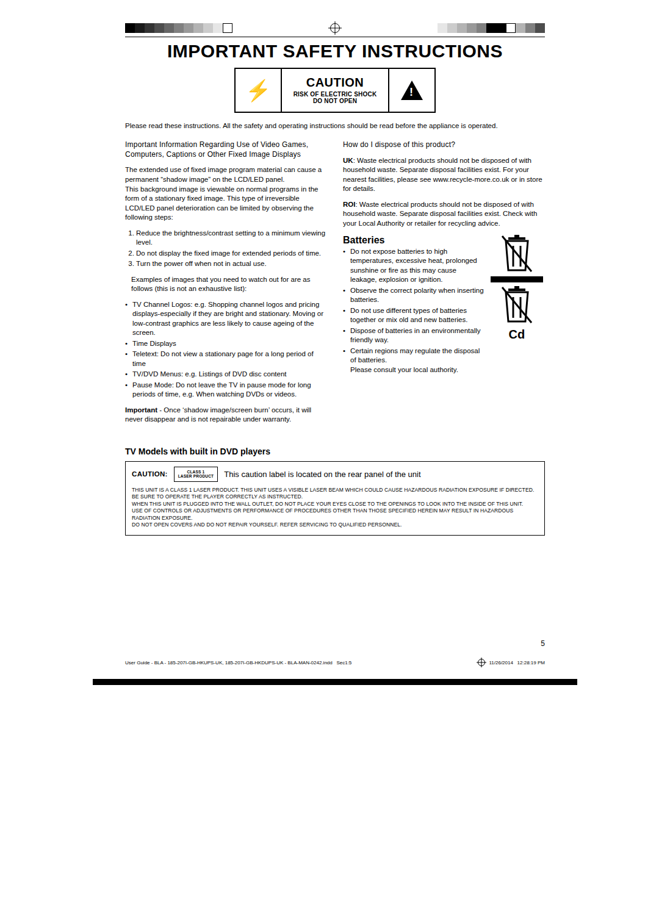IMPORTANT SAFETY INSTRUCTIONS
⚡
CAUTION
RISK OF ELECTRIC SHOCK
DO NOT OPEN
Please read these instructions. All the safety and operating instructions should be read before the appliance is operated.
Important Information Regarding Use of Video Games, Computers, Captions or Other Fixed Image Displays
The extended use of fixed image program material can cause a permanent “shadow image” on the LCD/LED panel.
This background image is viewable on normal programs in the form of a stationary fixed image. This type of irreversible LCD/LED panel deterioration can be limited by observing the following steps:
Reduce the brightness/contrast setting to a minimum viewing level.
Do not display the fixed image for extended periods of time.
Turn the power off when not in actual use.
Examples of images that you need to watch out for are as follows (this is not an exhaustive list):
TV Channel Logos: e.g. Shopping channel logos and pricing displays-especially if they are bright and stationary. Moving or low-contrast graphics are less likely to cause ageing of the screen.
Time Displays
Teletext: Do not view a stationary page for a long period of time
TV/DVD Menus: e.g. Listings of DVD disc content
Pause Mode: Do not leave the TV in pause mode for long periods of time, e.g. When watching DVDs or videos.
Important - Once ‘shadow image/screen burn’ occurs, it will never disappear and is not repairable under warranty.
How do I dispose of this product?
UK: Waste electrical products should not be disposed of with household waste. Separate disposal facilities exist. For your nearest facilities, please see www.recycle-more.co.uk or in store for details.
ROI: Waste electrical products should not be disposed of with household waste. Separate disposal facilities exist. Check with your Local Authority or retailer for recycling advice.
Batteries
Do not expose batteries to high temperatures, excessive heat, prolonged sunshine or fire as this may cause leakage, explosion or ignition.
Observe the correct polarity when inserting batteries.
Do not use different types of batteries together or mix old and new batteries.
Dispose of batteries in an environmentally friendly way.
Certain regions may regulate the disposal of batteries.
Please consult your local authority.
Cd
TV Models with built in DVD players
CAUTION:
CLASS 1
LASER PRODUCT
This caution label is located on the rear panel of the unit
THIS UNIT IS A CLASS 1 LASER PRODUCT. THIS UNIT USES A VISIBLE LASER BEAM WHICH COULD CAUSE HAZARDOUS RADIATION EXPOSURE IF DIRECTED. BE SURE TO OPERATE THE PLAYER CORRECTLY AS INSTRUCTED.
WHEN THIS UNIT IS PLUGGED INTO THE WALL OUTLET, DO NOT PLACE YOUR EYES CLOSE TO THE OPENINGS TO LOOK INTO THE INSIDE OF THIS UNIT.
USE OF CONTROLS OR ADJUSTMENTS OR PERFORMANCE OF PROCEDURES OTHER THAN THOSE SPECIFIED HEREIN MAY RESULT IN HAZARDOUS RADIATION EXPOSURE.
DO NOT OPEN COVERS AND DO NOT REPAIR YOURSELF. REFER SERVICING TO QUALIFIED PERSONNEL.
5
User Guide - BLA - 185-207I-GB-HKUPS-UK, 185-207I-GB-HKDUPS-UK - BLA-MAN-0242.indd Sec1:5
11/26/2014 12:28:19 PM